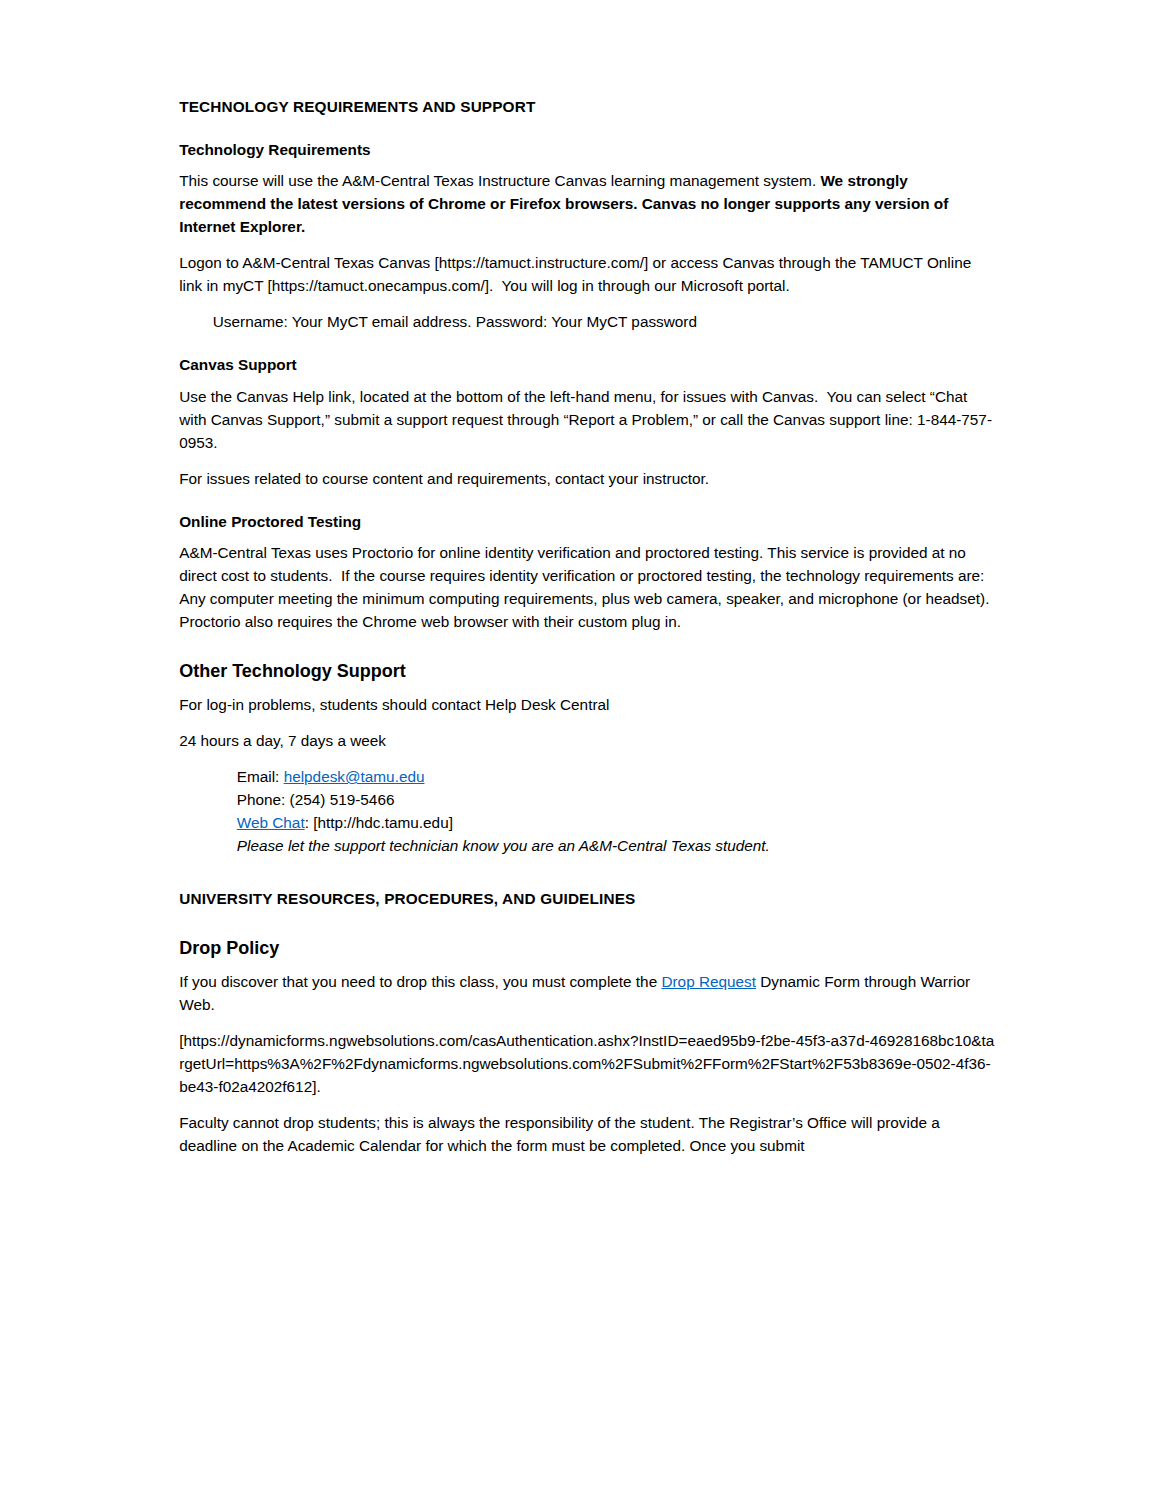TECHNOLOGY REQUIREMENTS AND SUPPORT
Technology Requirements
This course will use the A&M-Central Texas Instructure Canvas learning management system. We strongly recommend the latest versions of Chrome or Firefox browsers. Canvas no longer supports any version of Internet Explorer.
Logon to A&M-Central Texas Canvas [https://tamuct.instructure.com/] or access Canvas through the TAMUCT Online link in myCT [https://tamuct.onecampus.com/]. You will log in through our Microsoft portal.
Username: Your MyCT email address. Password: Your MyCT password
Canvas Support
Use the Canvas Help link, located at the bottom of the left-hand menu, for issues with Canvas. You can select “Chat with Canvas Support,” submit a support request through “Report a Problem,” or call the Canvas support line: 1-844-757-0953.
For issues related to course content and requirements, contact your instructor.
Online Proctored Testing
A&M-Central Texas uses Proctorio for online identity verification and proctored testing. This service is provided at no direct cost to students. If the course requires identity verification or proctored testing, the technology requirements are: Any computer meeting the minimum computing requirements, plus web camera, speaker, and microphone (or headset). Proctorio also requires the Chrome web browser with their custom plug in.
Other Technology Support
For log-in problems, students should contact Help Desk Central
24 hours a day, 7 days a week
Email: helpdesk@tamu.edu
Phone: (254) 519-5466
Web Chat: [http://hdc.tamu.edu]
Please let the support technician know you are an A&M-Central Texas student.
UNIVERSITY RESOURCES, PROCEDURES, AND GUIDELINES
Drop Policy
If you discover that you need to drop this class, you must complete the Drop Request Dynamic Form through Warrior Web.
[https://dynamicforms.ngwebsolutions.com/casAuthentication.ashx?InstID=eaed95b9-f2be-45f3-a37d-46928168bc10&targetUrl=https%3A%2F%2Fdynamicforms.ngwebsolutions.com%2FSubmit%2FForm%2FStart%2F53b8369e-0502-4f36-be43-f02a4202f612].
Faculty cannot drop students; this is always the responsibility of the student. The Registrar’s Office will provide a deadline on the Academic Calendar for which the form must be completed. Once you submit